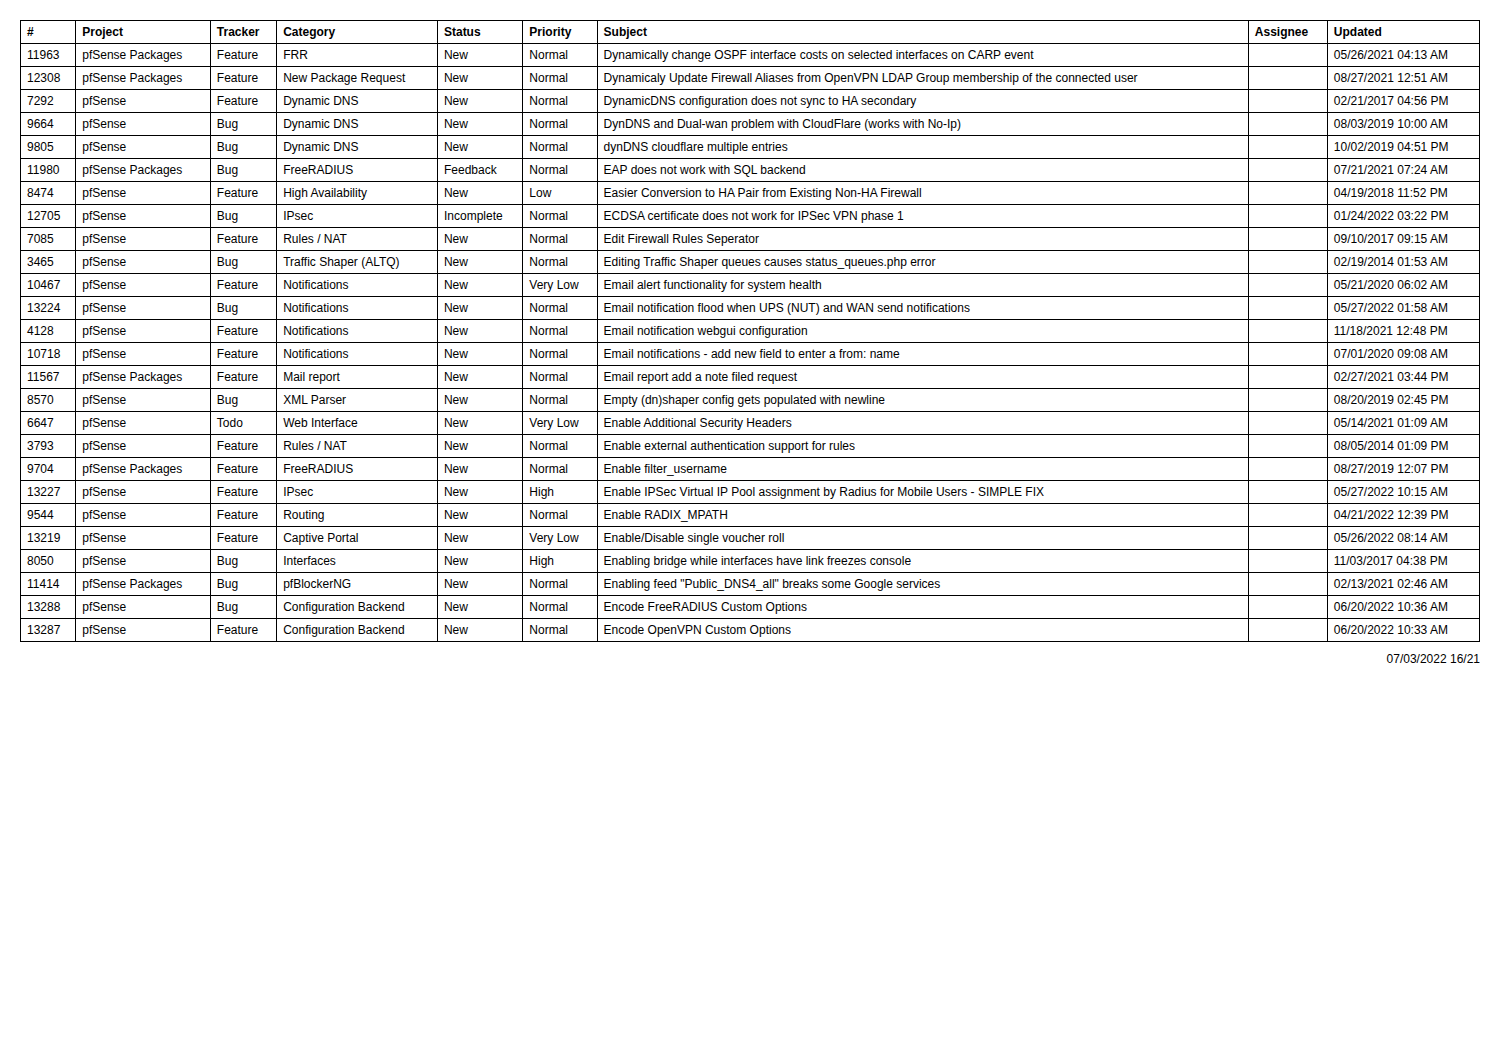| # | Project | Tracker | Category | Status | Priority | Subject | Assignee | Updated |
| --- | --- | --- | --- | --- | --- | --- | --- | --- |
| 11963 | pfSense Packages | Feature | FRR | New | Normal | Dynamically change OSPF interface costs on selected interfaces on CARP event | | 05/26/2021 04:13 AM |
| 12308 | pfSense Packages | Feature | New Package Request | New | Normal | Dynamicaly Update Firewall Aliases from OpenVPN LDAP Group membership of the connected user | | 08/27/2021 12:51 AM |
| 7292 | pfSense | Feature | Dynamic DNS | New | Normal | DynamicDNS configuration does not sync to HA secondary | | 02/21/2017 04:56 PM |
| 9664 | pfSense | Bug | Dynamic DNS | New | Normal | DynDNS and Dual-wan problem with CloudFlare (works with No-Ip) | | 08/03/2019 10:00 AM |
| 9805 | pfSense | Bug | Dynamic DNS | New | Normal | dynDNS cloudflare multiple entries | | 10/02/2019 04:51 PM |
| 11980 | pfSense Packages | Bug | FreeRADIUS | Feedback | Normal | EAP does not work with SQL backend | | 07/21/2021 07:24 AM |
| 8474 | pfSense | Feature | High Availability | New | Low | Easier Conversion to HA Pair from Existing Non-HA Firewall | | 04/19/2018 11:52 PM |
| 12705 | pfSense | Bug | IPsec | Incomplete | Normal | ECDSA certificate does not work for IPSec VPN phase 1 | | 01/24/2022 03:22 PM |
| 7085 | pfSense | Feature | Rules / NAT | New | Normal | Edit Firewall Rules Seperator | | 09/10/2017 09:15 AM |
| 3465 | pfSense | Bug | Traffic Shaper (ALTQ) | New | Normal | Editing Traffic Shaper queues causes status_queues.php error | | 02/19/2014 01:53 AM |
| 10467 | pfSense | Feature | Notifications | New | Very Low | Email alert functionality for system health | | 05/21/2020 06:02 AM |
| 13224 | pfSense | Bug | Notifications | New | Normal | Email notification flood when UPS (NUT) and WAN send notifications | | 05/27/2022 01:58 AM |
| 4128 | pfSense | Feature | Notifications | New | Normal | Email notification webgui configuration | | 11/18/2021 12:48 PM |
| 10718 | pfSense | Feature | Notifications | New | Normal | Email notifications - add new field to enter a from: name | | 07/01/2020 09:08 AM |
| 11567 | pfSense Packages | Feature | Mail report | New | Normal | Email report add a note filed request | | 02/27/2021 03:44 PM |
| 8570 | pfSense | Bug | XML Parser | New | Normal | Empty (dn)shaper config gets populated with newline | | 08/20/2019 02:45 PM |
| 6647 | pfSense | Todo | Web Interface | New | Very Low | Enable Additional Security Headers | | 05/14/2021 01:09 AM |
| 3793 | pfSense | Feature | Rules / NAT | New | Normal | Enable external authentication support for rules | | 08/05/2014 01:09 PM |
| 9704 | pfSense Packages | Feature | FreeRADIUS | New | Normal | Enable filter_username | | 08/27/2019 12:07 PM |
| 13227 | pfSense | Feature | IPsec | New | High | Enable IPSec Virtual IP Pool assignment by Radius for Mobile Users - SIMPLE FIX | | 05/27/2022 10:15 AM |
| 9544 | pfSense | Feature | Routing | New | Normal | Enable RADIX_MPATH | | 04/21/2022 12:39 PM |
| 13219 | pfSense | Feature | Captive Portal | New | Very Low | Enable/Disable single voucher roll | | 05/26/2022 08:14 AM |
| 8050 | pfSense | Bug | Interfaces | New | High | Enabling bridge while interfaces have link freezes console | | 11/03/2017 04:38 PM |
| 11414 | pfSense Packages | Bug | pfBlockerNG | New | Normal | Enabling feed "Public_DNS4_all" breaks some Google services | | 02/13/2021 02:46 AM |
| 13288 | pfSense | Bug | Configuration Backend | New | Normal | Encode FreeRADIUS Custom Options | | 06/20/2022 10:36 AM |
| 13287 | pfSense | Feature | Configuration Backend | New | Normal | Encode OpenVPN Custom Options | | 06/20/2022 10:33 AM |
07/03/2022 16/21